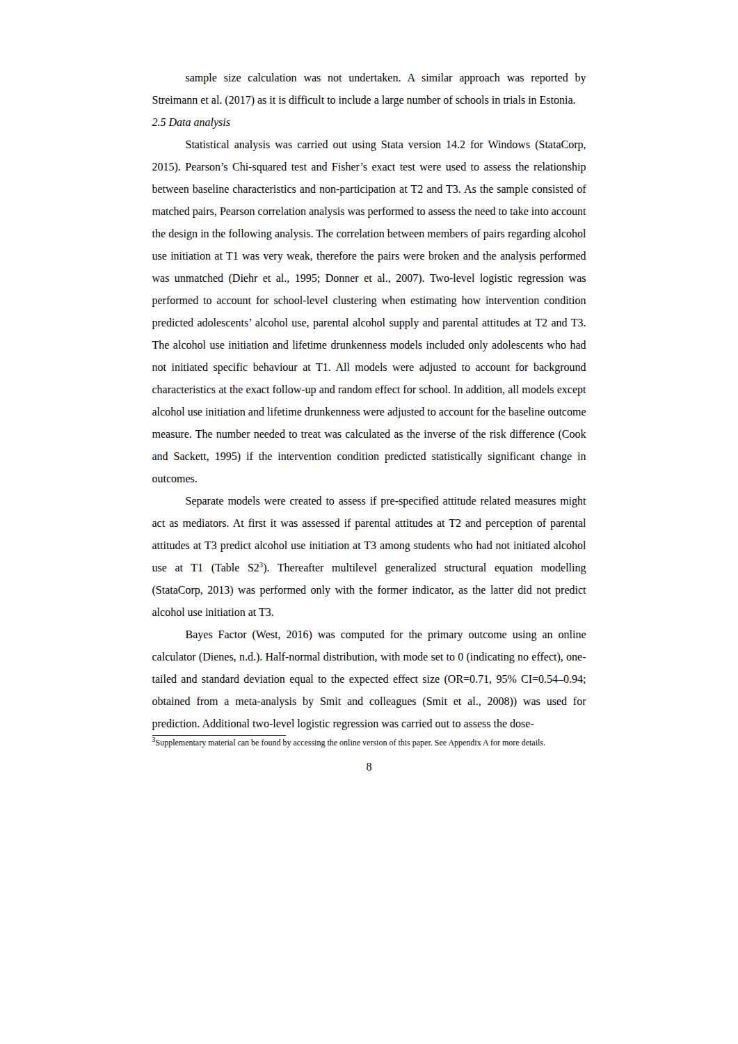sample size calculation was not undertaken. A similar approach was reported by Streimann et al. (2017) as it is difficult to include a large number of schools in trials in Estonia.
2.5 Data analysis
Statistical analysis was carried out using Stata version 14.2 for Windows (StataCorp, 2015). Pearson’s Chi-squared test and Fisher’s exact test were used to assess the relationship between baseline characteristics and non-participation at T2 and T3. As the sample consisted of matched pairs, Pearson correlation analysis was performed to assess the need to take into account the design in the following analysis. The correlation between members of pairs regarding alcohol use initiation at T1 was very weak, therefore the pairs were broken and the analysis performed was unmatched (Diehr et al., 1995; Donner et al., 2007). Two-level logistic regression was performed to account for school-level clustering when estimating how intervention condition predicted adolescents’ alcohol use, parental alcohol supply and parental attitudes at T2 and T3. The alcohol use initiation and lifetime drunkenness models included only adolescents who had not initiated specific behaviour at T1. All models were adjusted to account for background characteristics at the exact follow-up and random effect for school. In addition, all models except alcohol use initiation and lifetime drunkenness were adjusted to account for the baseline outcome measure. The number needed to treat was calculated as the inverse of the risk difference (Cook and Sackett, 1995) if the intervention condition predicted statistically significant change in outcomes.
Separate models were created to assess if pre-specified attitude related measures might act as mediators. At first it was assessed if parental attitudes at T2 and perception of parental attitudes at T3 predict alcohol use initiation at T3 among students who had not initiated alcohol use at T1 (Table S23). Thereafter multilevel generalized structural equation modelling (StataCorp, 2013) was performed only with the former indicator, as the latter did not predict alcohol use initiation at T3.
Bayes Factor (West, 2016) was computed for the primary outcome using an online calculator (Dienes, n.d.). Half-normal distribution, with mode set to 0 (indicating no effect), one-tailed and standard deviation equal to the expected effect size (OR=0.71, 95% CI=0.54–0.94; obtained from a meta-analysis by Smit and colleagues (Smit et al., 2008)) was used for prediction. Additional two-level logistic regression was carried out to assess the dose-
3Supplementary material can be found by accessing the online version of this paper. See Appendix A for more details.
8